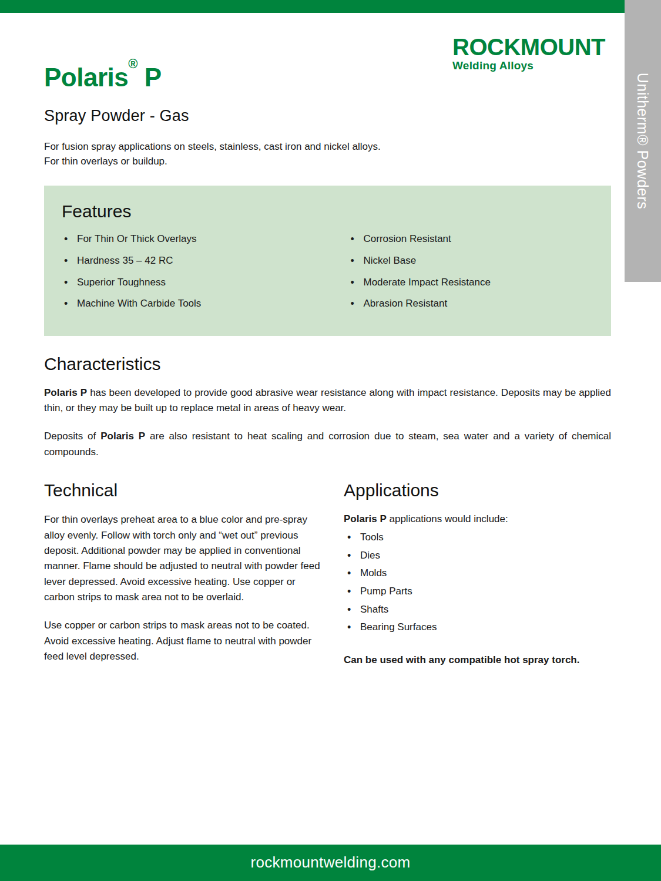Unitherm® Powders
ROCKMOUNT
Welding Alloys
Polaris® P
Spray Powder - Gas
For fusion spray applications on steels, stainless, cast iron and nickel alloys.
For thin overlays or buildup.
Features
For Thin Or Thick Overlays
Hardness 35 – 42 RC
Superior Toughness
Machine With Carbide Tools
Corrosion Resistant
Nickel Base
Moderate Impact Resistance
Abrasion Resistant
Characteristics
Polaris P has been developed to provide good abrasive wear resistance along with impact resistance. Deposits may be applied thin, or they may be built up to replace metal in areas of heavy wear.
Deposits of Polaris P are also resistant to heat scaling and corrosion due to steam, sea water and a variety of chemical compounds.
Technical
For thin overlays preheat area to a blue color and pre-spray alloy evenly. Follow with torch only and “wet out” previous deposit. Additional powder may be applied in conventional manner. Flame should be adjusted to neutral with powder feed lever depressed. Avoid excessive heating. Use copper or carbon strips to mask area not to be overlaid.
Use copper or carbon strips to mask areas not to be coated. Avoid excessive heating. Adjust flame to neutral with powder feed level depressed.
Applications
Polaris P applications would include:
Tools
Dies
Molds
Pump Parts
Shafts
Bearing Surfaces
Can be used with any compatible hot spray torch.
rockmountwelding.com